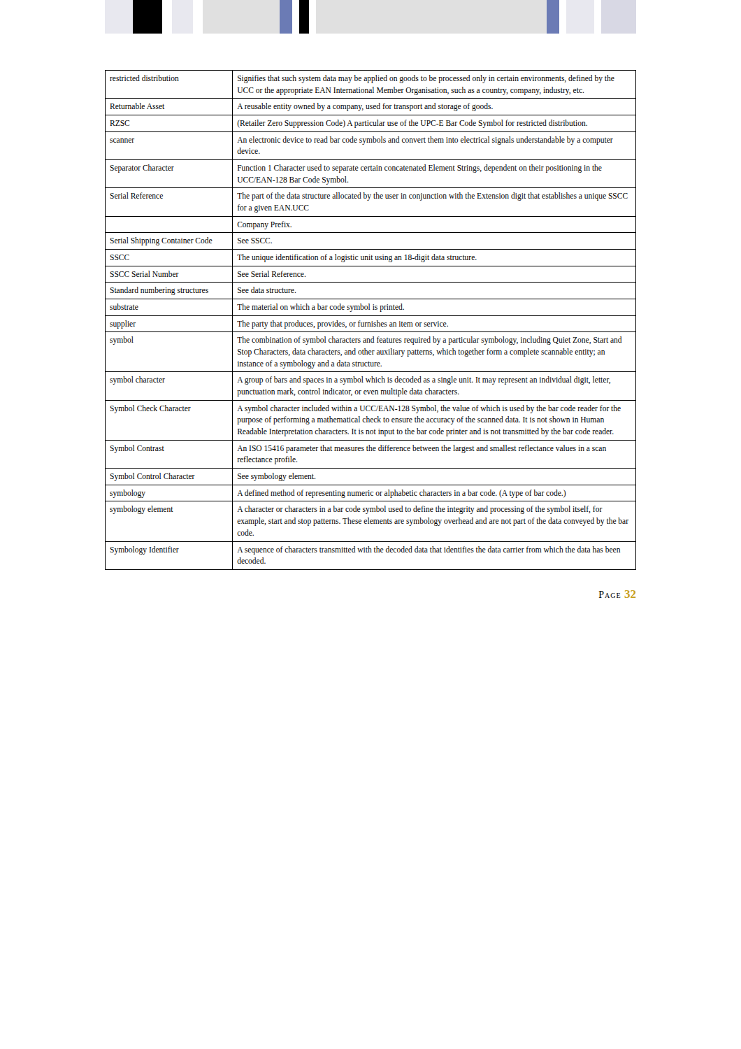| restricted distribution | Signifies that such system data may be applied on goods to be processed only in certain environments, defined by the UCC or the appropriate EAN International Member Organisation, such as a country, company, industry, etc. |
| Returnable Asset | A reusable entity owned by a company, used for transport and storage of goods. |
| RZSC | (Retailer Zero Suppression Code) A particular use of the UPC-E Bar Code Symbol for restricted distribution. |
| scanner | An electronic device to read bar code symbols and convert them into electrical signals understandable by a computer device. |
| Separator Character | Function 1 Character used to separate certain concatenated Element Strings, dependent on their positioning in the UCC/EAN-128 Bar Code Symbol. |
| Serial Reference | The part of the data structure allocated by the user in conjunction with the Extension digit that establishes a unique SSCC for a given EAN.UCC |
| | Company Prefix. |
| Serial Shipping Container Code | See SSCC. |
| SSCC | The unique identification of a logistic unit using an 18-digit data structure. |
| SSCC Serial Number | See Serial Reference. |
| Standard numbering structures | See data structure. |
| substrate | The material on which a bar code symbol is printed. |
| supplier | The party that produces, provides, or furnishes an item or service. |
| symbol | The combination of symbol characters and features required by a particular symbology, including Quiet Zone, Start and Stop Characters, data characters, and other auxiliary patterns, which together form a complete scannable entity; an instance of a symbology and a data structure. |
| symbol character | A group of bars and spaces in a symbol which is decoded as a single unit. It may represent an individual digit, letter, punctuation mark, control indicator, or even multiple data characters. |
| Symbol Check Character | A symbol character included within a UCC/EAN-128 Symbol, the value of which is used by the bar code reader for the purpose of performing a mathematical check to ensure the accuracy of the scanned data. It is not shown in Human Readable Interpretation characters. It is not input to the bar code printer and is not transmitted by the bar code reader. |
| Symbol Contrast | An ISO 15416 parameter that measures the difference between the largest and smallest reflectance values in a scan reflectance profile. |
| Symbol Control Character | See symbology element. |
| symbology | A defined method of representing numeric or alphabetic characters in a bar code. (A type of bar code.) |
| symbology element | A character or characters in a bar code symbol used to define the integrity and processing of the symbol itself, for example, start and stop patterns. These elements are symbology overhead and are not part of the data conveyed by the bar code. |
| Symbology Identifier | A sequence of characters transmitted with the decoded data that identifies the data carrier from which the data has been decoded. |
Page 32